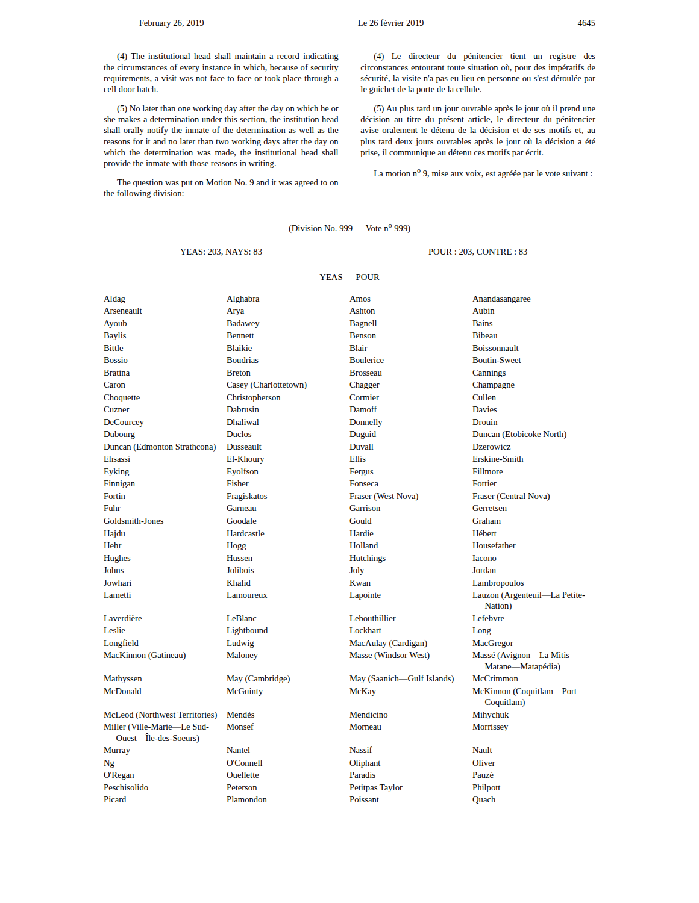February 26, 2019 Le 26 février 2019 4645
(4) The institutional head shall maintain a record indicating the circumstances of every instance in which, because of security requirements, a visit was not face to face or took place through a cell door hatch.
(5) No later than one working day after the day on which he or she makes a determination under this section, the institution head shall orally notify the inmate of the determination as well as the reasons for it and no later than two working days after the day on which the determination was made, the institutional head shall provide the inmate with those reasons in writing.
The question was put on Motion No. 9 and it was agreed to on the following division:
(4) Le directeur du pénitencier tient un registre des circonstances entourant toute situation où, pour des impératifs de sécurité, la visite n'a pas eu lieu en personne ou s'est déroulée par le guichet de la porte de la cellule.
(5) Au plus tard un jour ouvrable après le jour où il prend une décision au titre du présent article, le directeur du pénitencier avise oralement le détenu de la décision et de ses motifs et, au plus tard deux jours ouvrables après le jour où la décision a été prise, il communique au détenu ces motifs par écrit.
La motion no 9, mise aux voix, est agréée par le vote suivant :
(Division No. 999 — Vote no 999)
YEAS: 203, NAYS: 83
POUR : 203, CONTRE : 83
YEAS — POUR
| Aldag | Alghabra | Amos | Anandasangaree |
| Arseneault | Arya | Ashton | Aubin |
| Ayoub | Badawey | Bagnell | Bains |
| Baylis | Bennett | Benson | Bibeau |
| Bittle | Blaikie | Blair | Boissonnault |
| Bossio | Boudrias | Boulerice | Boutin-Sweet |
| Bratina | Breton | Brosseau | Cannings |
| Caron | Casey (Charlottetown) | Chagger | Champagne |
| Choquette | Christopherson | Cormier | Cullen |
| Cuzner | Dabrusin | Damoff | Davies |
| DeCourcey | Dhaliwal | Donnelly | Drouin |
| Dubourg | Duclos | Duguid | Duncan (Etobicoke North) |
| Duncan (Edmonton Strathcona) | Dusseault | Duvall | Dzerowicz |
| Ehsassi | El-Khoury | Ellis | Erskine-Smith |
| Eyking | Eyolfson | Fergus | Fillmore |
| Finnigan | Fisher | Fonseca | Fortier |
| Fortin | Fragiskatos | Fraser (West Nova) | Fraser (Central Nova) |
| Fuhr | Garneau | Garrison | Gerretsen |
| Goldsmith-Jones | Goodale | Gould | Graham |
| Hajdu | Hardcastle | Hardie | Hébert |
| Hehr | Hogg | Holland | Housefather |
| Hughes | Hussen | Hutchings | Iacono |
| Johns | Jolibois | Joly | Jordan |
| Jowhari | Khalid | Kwan | Lambropoulos |
| Lametti | Lamoureux | Lapointe | Lauzon (Argenteuil—La Petite- Nation) |
| Laverdière | LeBlanc | Lebouthillier | Lefebvre |
| Leslie | Lightbound | Lockhart | Long |
| Longfield | Ludwig | MacAulay (Cardigan) | MacGregor |
| MacKinnon (Gatineau) | Maloney | Masse (Windsor West) | Massé (Avignon—La Mitis— Matane—Matapédia) |
| Mathyssen | May (Cambridge) | May (Saanich—Gulf Islands) | McCrimmon |
| McDonald | McGuinty | McKay | McKinnon (Coquitlam—Port Coquitlam) |
| McLeod (Northwest Territories) | Mendès | Mendicino | Mihychuk |
| Miller (Ville-Marie—Le Sud- Ouest—Île-des-Soeurs) | Monsef | Morneau | Morrissey |
| Murray | Nantel | Nassif | Nault |
| Ng | O'Connell | Oliphant | Oliver |
| O'Regan | Ouellette | Paradis | Pauzé |
| Peschisolido | Peterson | Petitpas Taylor | Philpott |
| Picard | Plamondon | Poissant | Quach |